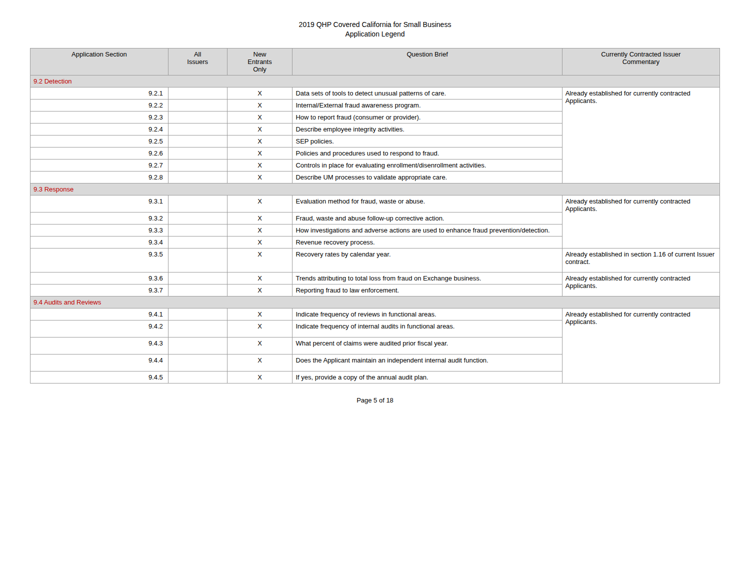2019 QHP Covered California for Small Business
Application Legend
| Application Section | All Issuers | New Entrants Only | Question Brief | Currently Contracted Issuer Commentary |
| --- | --- | --- | --- | --- |
| 9.2 Detection |
| 9.2.1 | | X | Data sets of tools to detect unusual patterns of care. | Already established for currently contracted Applicants. |
| 9.2.2 | | X | Internal/External fraud awareness program. |
| 9.2.3 | | X | How to report fraud (consumer or provider). |
| 9.2.4 | | X | Describe employee integrity activities. |
| 9.2.5 | | X | SEP policies. |
| 9.2.6 | | X | Policies and procedures used to respond to fraud. |
| 9.2.7 | | X | Controls in place for evaluating enrollment/disenrollment activities. |
| 9.2.8 | | X | Describe UM processes to validate appropriate care. |
| 9.3 Response |
| 9.3.1 | | X | Evaluation method for fraud, waste or abuse. | Already established for currently contracted Applicants. |
| 9.3.2 | | X | Fraud, waste and abuse follow-up corrective action. |
| 9.3.3 | | X | How investigations and adverse actions are used to enhance fraud prevention/detection. |
| 9.3.4 | | X | Revenue recovery process. |
| 9.3.5 | | X | Recovery rates by calendar year. | Already established in section 1.16 of current Issuer contract. |
| 9.3.6 | | X | Trends attributing to total loss from fraud on Exchange business. | Already established for currently contracted Applicants. |
| 9.3.7 | | X | Reporting fraud to law enforcement. |
| 9.4 Audits and Reviews |
| 9.4.1 | | X | Indicate frequency of reviews in functional areas. | Already established for currently contracted Applicants. |
| 9.4.2 | | X | Indicate frequency of internal audits in functional areas. |
| 9.4.3 | | X | What percent of claims were audited prior fiscal year. |
| 9.4.4 | | X | Does the Applicant maintain an independent internal audit function. |
| 9.4.5 | | X | If yes, provide a copy of the annual audit plan. |
Page 5 of 18